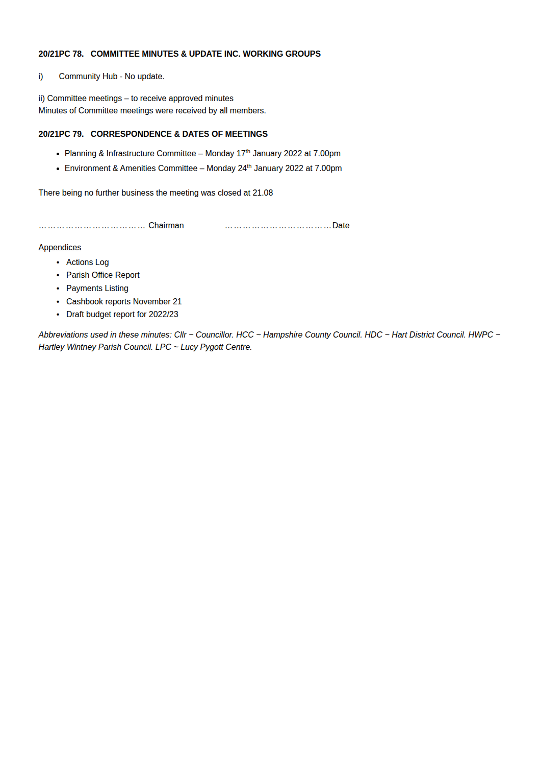20/21PC 78. COMMITTEE MINUTES & UPDATE INC. WORKING GROUPS
i) Community Hub - No update.
ii) Committee meetings – to receive approved minutes
Minutes of Committee meetings were received by all members.
20/21PC 79. CORRESPONDENCE & DATES OF MEETINGS
Planning & Infrastructure Committee – Monday 17th January 2022 at 7.00pm
Environment & Amenities Committee – Monday 24th January 2022 at 7.00pm
There being no further business the meeting was closed at 21.08
……………………………… Chairman ………………………………Date
Appendices
Actions Log
Parish Office Report
Payments Listing
Cashbook reports November 21
Draft budget report for 2022/23
Abbreviations used in these minutes: Cllr ~ Councillor. HCC ~ Hampshire County Council. HDC ~ Hart District Council. HWPC ~ Hartley Wintney Parish Council. LPC ~ Lucy Pygott Centre.